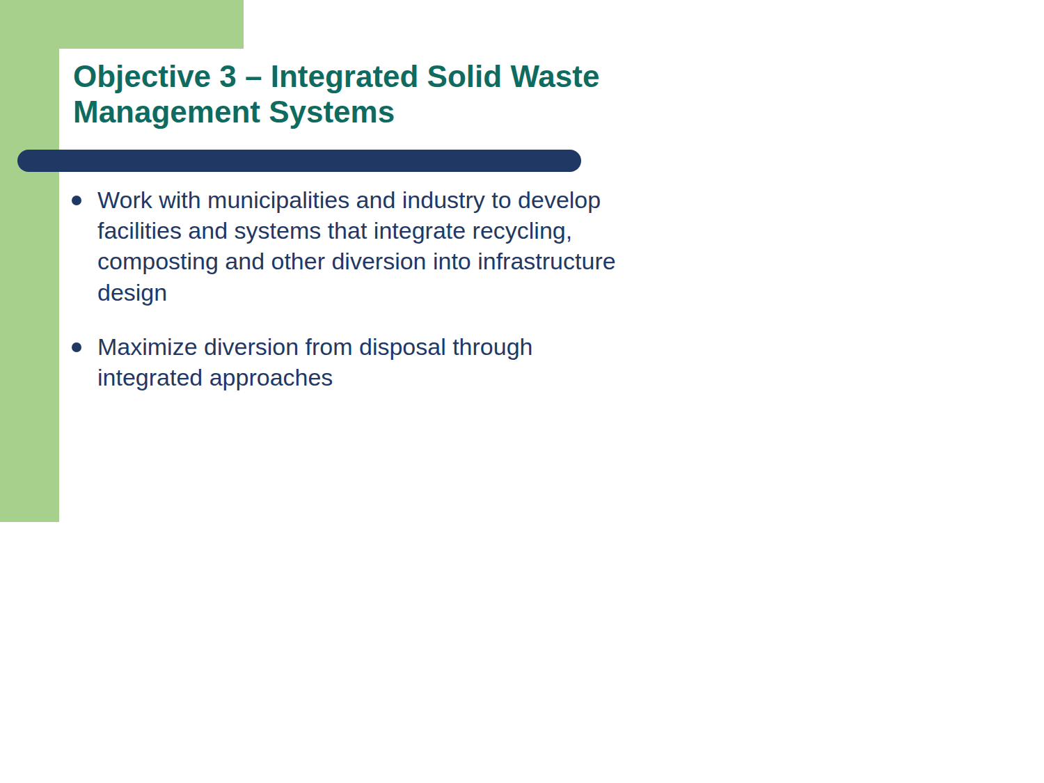Objective 3 – Integrated Solid Waste Management Systems
Work with municipalities and industry to develop facilities and systems that integrate recycling, composting and other diversion into infrastructure design
Maximize diversion from disposal through integrated approaches